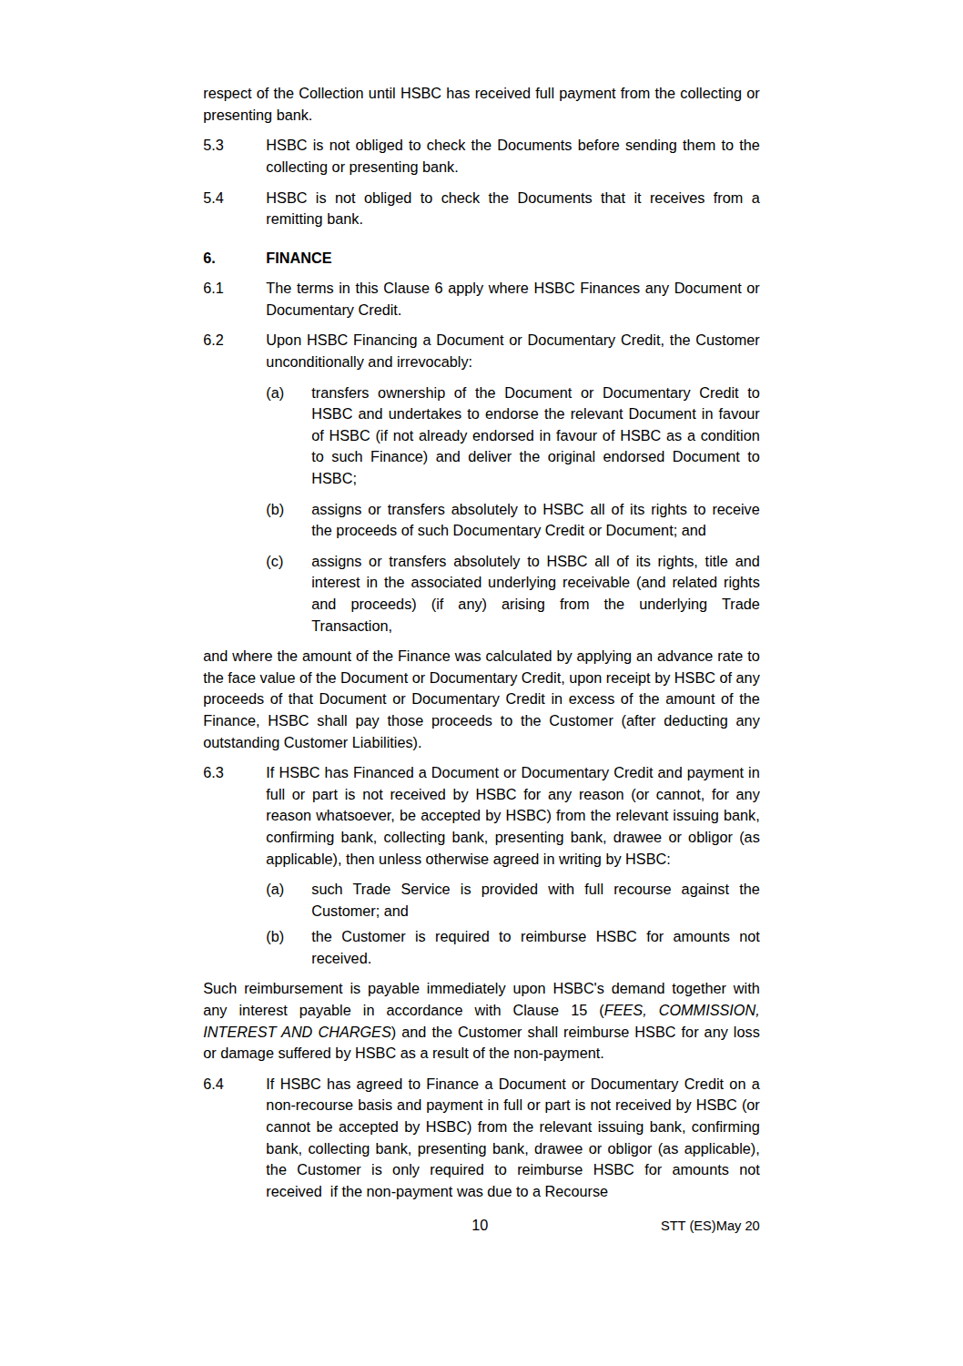respect of the Collection until HSBC has received full payment from the collecting or presenting bank.
5.3
HSBC is not obliged to check the Documents before sending them to the collecting or presenting bank.
5.4
HSBC is not obliged to check the Documents that it receives from a remitting bank.
6. FINANCE
6.1
The terms in this Clause 6 apply where HSBC Finances any Document or Documentary Credit.
6.2
Upon HSBC Financing a Document or Documentary Credit, the Customer unconditionally and irrevocably:
(a)
transfers ownership of the Document or Documentary Credit to HSBC and undertakes to endorse the relevant Document in favour of HSBC (if not already endorsed in favour of HSBC as a condition to such Finance) and deliver the original endorsed Document to HSBC;
(b)
assigns or transfers absolutely to HSBC all of its rights to receive the proceeds of such Documentary Credit or Document; and
(c)
assigns or transfers absolutely to HSBC all of its rights, title and interest in the associated underlying receivable (and related rights and proceeds) (if any) arising from the underlying Trade Transaction,
and where the amount of the Finance was calculated by applying an advance rate to the face value of the Document or Documentary Credit, upon receipt by HSBC of any proceeds of that Document or Documentary Credit in excess of the amount of the Finance, HSBC shall pay those proceeds to the Customer (after deducting any outstanding Customer Liabilities).
6.3
If HSBC has Financed a Document or Documentary Credit and payment in full or part is not received by HSBC for any reason (or cannot, for any reason whatsoever, be accepted by HSBC) from the relevant issuing bank, confirming bank, collecting bank, presenting bank, drawee or obligor (as applicable), then unless otherwise agreed in writing by HSBC:
(a)
such Trade Service is provided with full recourse against the Customer; and
(b)
the Customer is required to reimburse HSBC for amounts not received.
Such reimbursement is payable immediately upon HSBC's demand together with any interest payable in accordance with Clause 15 (FEES, COMMISSION, INTEREST AND CHARGES) and the Customer shall reimburse HSBC for any loss or damage suffered by HSBC as a result of the non-payment.
6.4
If HSBC has agreed to Finance a Document or Documentary Credit on a non-recourse basis and payment in full or part is not received by HSBC (or cannot be accepted by HSBC) from the relevant issuing bank, confirming bank, collecting bank, presenting bank, drawee or obligor (as applicable), the Customer is only required to reimburse HSBC for amounts not received if the non-payment was due to a Recourse
10
STT (ES)May 20